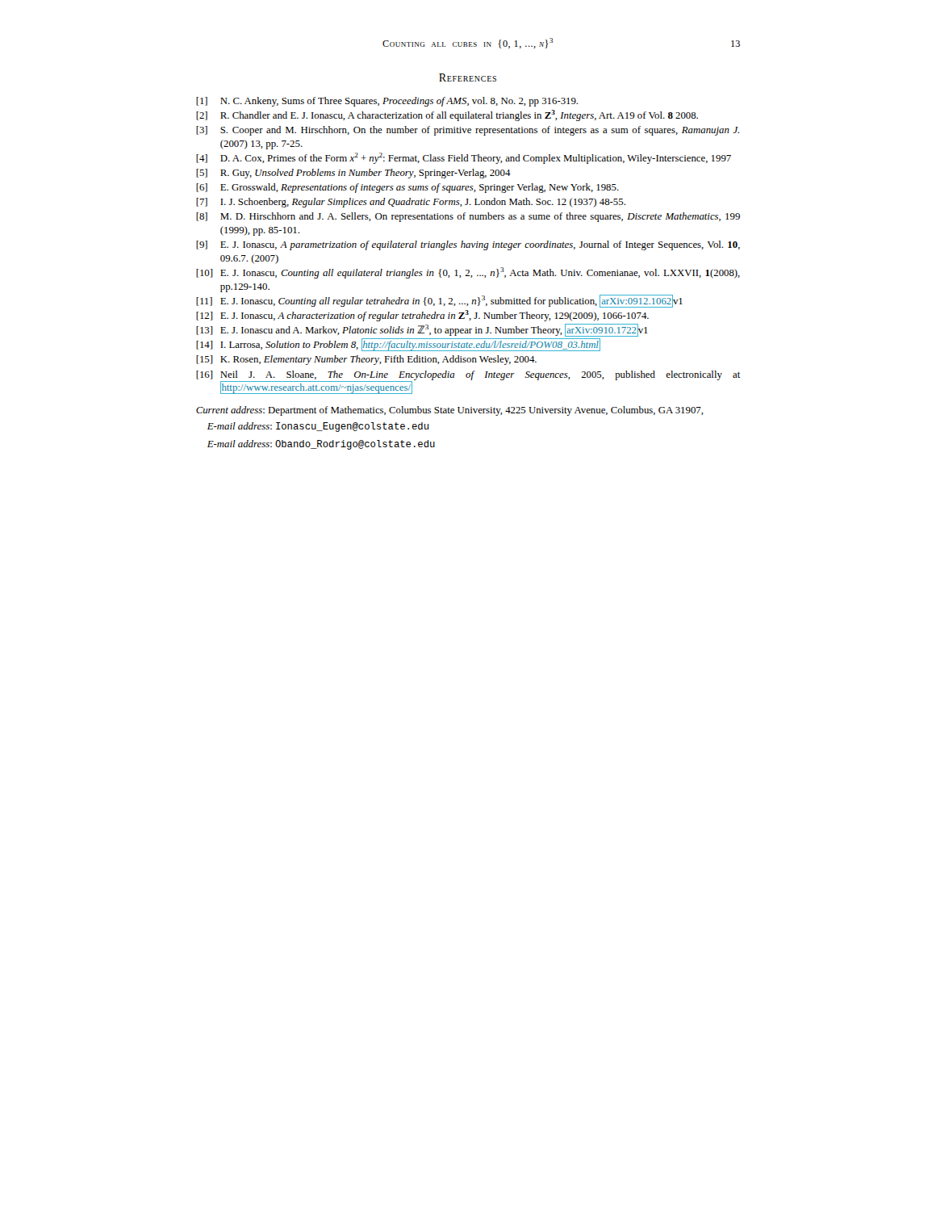Counting all cubes in {0, 1, ..., n}3 13
References
[1] N. C. Ankeny, Sums of Three Squares, Proceedings of AMS, vol. 8, No. 2, pp 316-319.
[2] R. Chandler and E. J. Ionascu, A characterization of all equilateral triangles in Z3, Integers, Art. A19 of Vol. 8 2008.
[3] S. Cooper and M. Hirschhorn, On the number of primitive representations of integers as a sum of squares, Ramanujan J. (2007) 13, pp. 7-25.
[4] D. A. Cox, Primes of the Form x2 + ny2: Fermat, Class Field Theory, and Complex Multiplication, Wiley-Interscience, 1997
[5] R. Guy, Unsolved Problems in Number Theory, Springer-Verlag, 2004
[6] E. Grosswald, Representations of integers as sums of squares, Springer Verlag, New York, 1985.
[7] I. J. Schoenberg, Regular Simplices and Quadratic Forms, J. London Math. Soc. 12 (1937) 48-55.
[8] M. D. Hirschhorn and J. A. Sellers, On representations of numbers as a sume of three squares, Discrete Mathematics, 199 (1999), pp. 85-101.
[9] E. J. Ionascu, A parametrization of equilateral triangles having integer coordinates, Journal of Integer Sequences, Vol. 10, 09.6.7. (2007)
[10] E. J. Ionascu, Counting all equilateral triangles in {0, 1, 2, ..., n}3, Acta Math. Univ. Comenianae, vol. LXXVII, 1(2008), pp.129-140.
[11] E. J. Ionascu, Counting all regular tetrahedra in {0, 1, 2, ..., n}3, submitted for publication, arXiv:0912.1062v1
[12] E. J. Ionascu, A characterization of regular tetrahedra in Z3, J. Number Theory, 129(2009), 1066-1074.
[13] E. J. Ionascu and A. Markov, Platonic solids in ℤ3, to appear in J. Number Theory, arXiv:0910.1722v1
[14] I. Larrosa, Solution to Problem 8, http://faculty.missouristate.edu/l/lesreid/POW08_03.html
[15] K. Rosen, Elementary Number Theory, Fifth Edition, Addison Wesley, 2004.
[16] Neil J. A. Sloane, The On-Line Encyclopedia of Integer Sequences, 2005, published electronically at http://www.research.att.com/~njas/sequences/
Current address: Department of Mathematics, Columbus State University, 4225 University Avenue, Columbus, GA 31907,
E-mail address: Ionascu_Eugen@colstate.edu
E-mail address: Obando_Rodrigo@colstate.edu